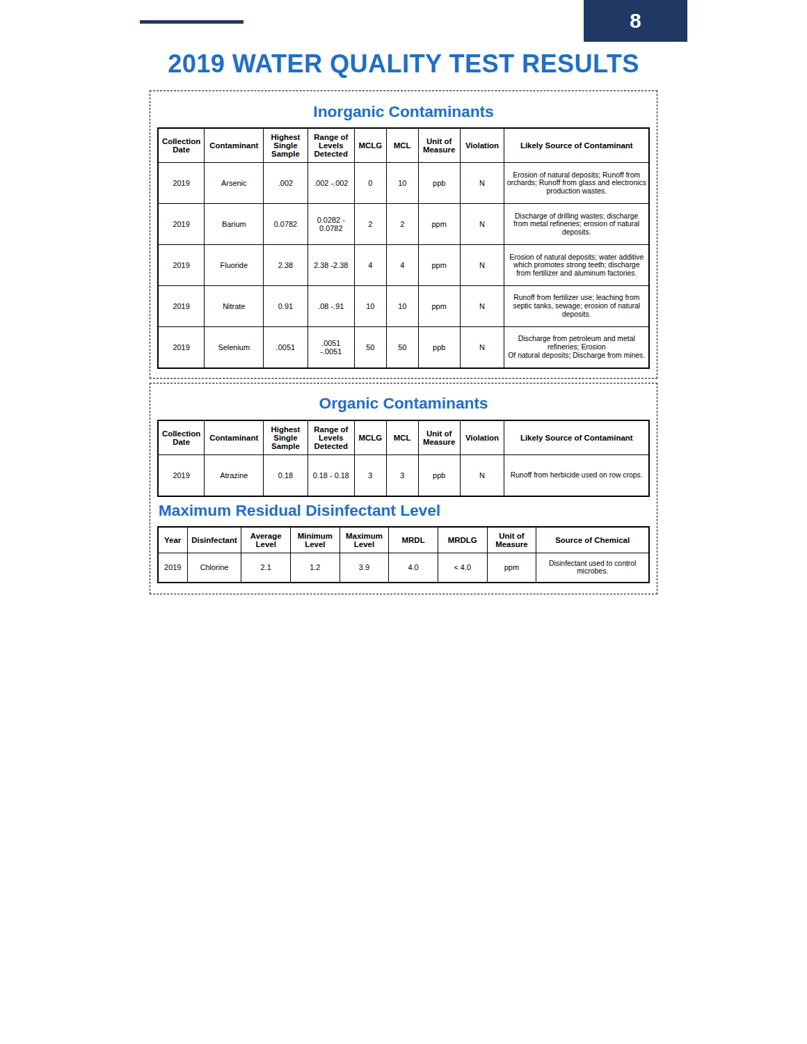8
2019 WATER QUALITY TEST RESULTS
Inorganic Contaminants
| Collection Date | Contaminant | Highest Single Sample | Range of Levels Detected | MCLG | MCL | Unit of Measure | Violation | Likely Source of Contaminant |
| --- | --- | --- | --- | --- | --- | --- | --- | --- |
| 2019 | Arsenic | .002 | .002 -.002 | 0 | 10 | ppb | N | Erosion of natural deposits; Runoff from orchards; Runoff from glass and electronics production wastes. |
| 2019 | Barium | 0.0782 | 0.0282 - 0.0782 | 2 | 2 | ppm | N | Discharge of drilling wastes; discharge from metal refineries; erosion of natural deposits. |
| 2019 | Fluoride | 2.38 | 2.38 -2.38 | 4 | 4 | ppm | N | Erosion of natural deposits; water additive which promotes strong teeth; discharge from fertilizer and aluminum factories. |
| 2019 | Nitrate | 0.91 | .08 -.91 | 10 | 10 | ppm | N | Runoff from fertilizer use; leaching from septic tanks, sewage; erosion of natural deposits. |
| 2019 | Selenium | .0051 | .0051 -.0051 | 50 | 50 | ppb | N | Discharge from petroleum and metal refineries; Erosion Of natural deposits; Discharge from mines. |
Organic Contaminants
| Collection Date | Contaminant | Highest Single Sample | Range of Levels Detected | MCLG | MCL | Unit of Measure | Violation | Likely Source of Contaminant |
| --- | --- | --- | --- | --- | --- | --- | --- | --- |
| 2019 | Atrazine | 0.18 | 0.18 - 0.18 | 3 | 3 | ppb | N | Runoff from herbicide used on row crops. |
Maximum Residual Disinfectant Level
| Year | Disinfectant | Average Level | Minimum Level | Maximum Level | MRDL | MRDLG | Unit of Measure | Source of Chemical |
| --- | --- | --- | --- | --- | --- | --- | --- | --- |
| 2019 | Chlorine | 2.1 | 1.2 | 3.9 | 4.0 | < 4.0 | ppm | Disinfectant used to control microbes. |